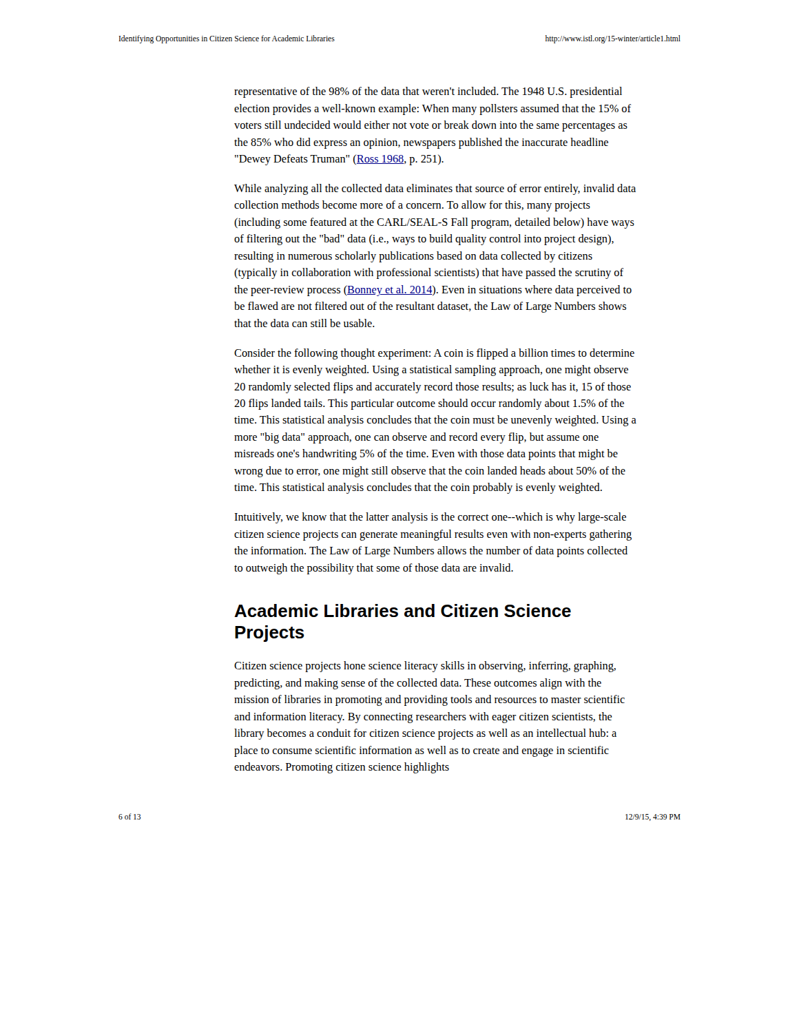Identifying Opportunities in Citizen Science for Academic Libraries http://www.istl.org/15-winter/article1.html
representative of the 98% of the data that weren't included. The 1948 U.S. presidential election provides a well-known example: When many pollsters assumed that the 15% of voters still undecided would either not vote or break down into the same percentages as the 85% who did express an opinion, newspapers published the inaccurate headline "Dewey Defeats Truman" (Ross 1968, p. 251).
While analyzing all the collected data eliminates that source of error entirely, invalid data collection methods become more of a concern. To allow for this, many projects (including some featured at the CARL/SEAL-S Fall program, detailed below) have ways of filtering out the "bad" data (i.e., ways to build quality control into project design), resulting in numerous scholarly publications based on data collected by citizens (typically in collaboration with professional scientists) that have passed the scrutiny of the peer-review process (Bonney et al. 2014). Even in situations where data perceived to be flawed are not filtered out of the resultant dataset, the Law of Large Numbers shows that the data can still be usable.
Consider the following thought experiment: A coin is flipped a billion times to determine whether it is evenly weighted. Using a statistical sampling approach, one might observe 20 randomly selected flips and accurately record those results; as luck has it, 15 of those 20 flips landed tails. This particular outcome should occur randomly about 1.5% of the time. This statistical analysis concludes that the coin must be unevenly weighted. Using a more "big data" approach, one can observe and record every flip, but assume one misreads one's handwriting 5% of the time. Even with those data points that might be wrong due to error, one might still observe that the coin landed heads about 50% of the time. This statistical analysis concludes that the coin probably is evenly weighted.
Intuitively, we know that the latter analysis is the correct one--which is why large-scale citizen science projects can generate meaningful results even with non-experts gathering the information. The Law of Large Numbers allows the number of data points collected to outweigh the possibility that some of those data are invalid.
Academic Libraries and Citizen Science Projects
Citizen science projects hone science literacy skills in observing, inferring, graphing, predicting, and making sense of the collected data. These outcomes align with the mission of libraries in promoting and providing tools and resources to master scientific and information literacy. By connecting researchers with eager citizen scientists, the library becomes a conduit for citizen science projects as well as an intellectual hub: a place to consume scientific information as well as to create and engage in scientific endeavors. Promoting citizen science highlights
6 of 13 12/9/15, 4:39 PM